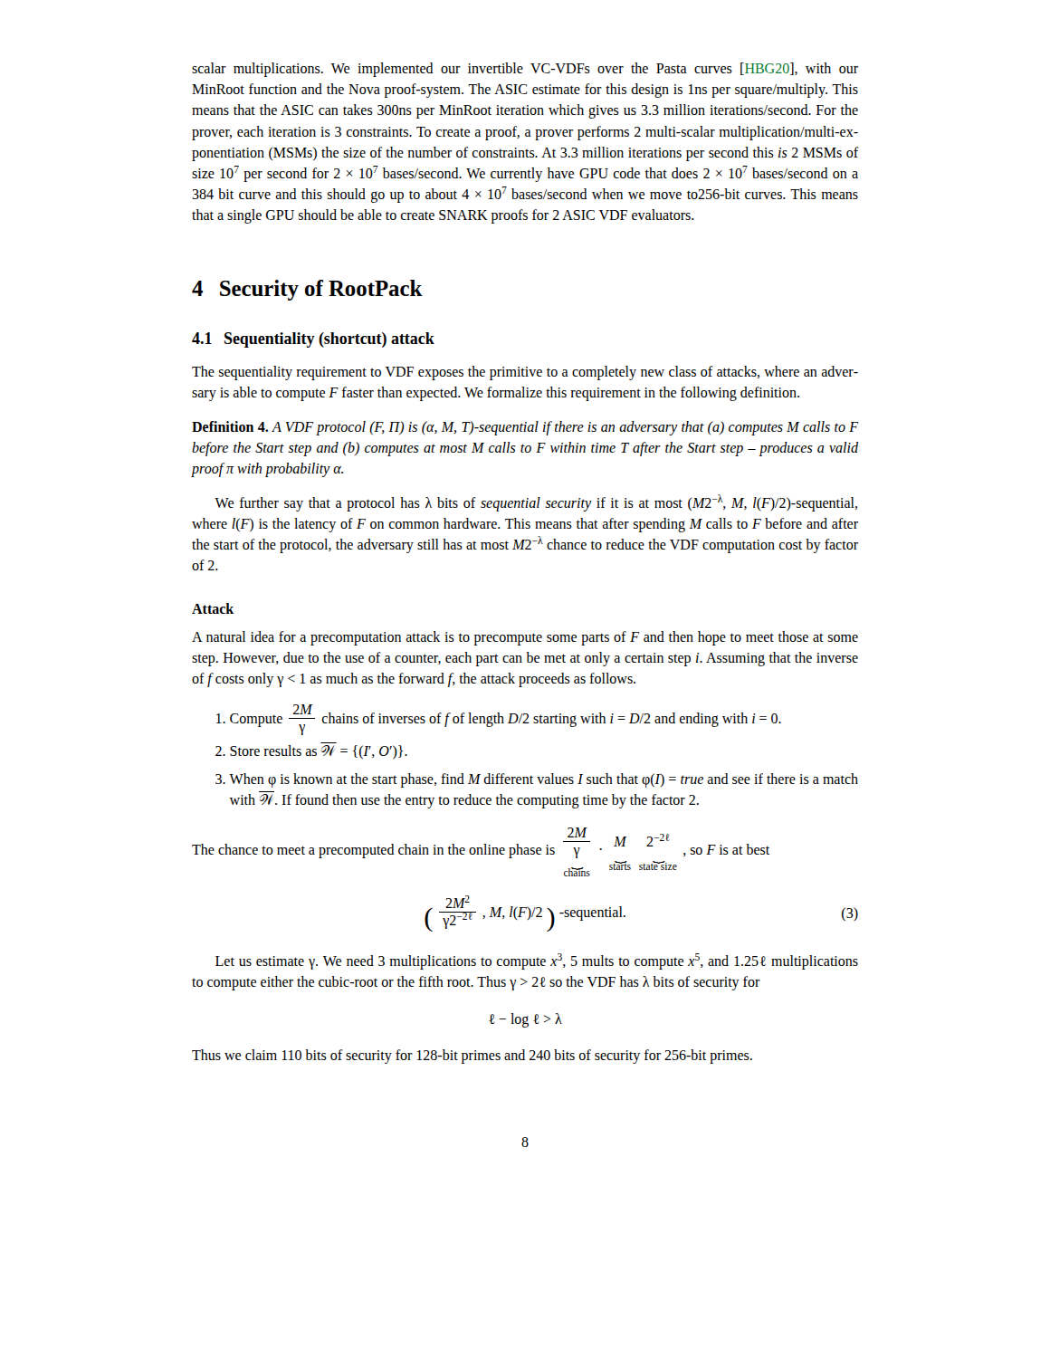scalar multiplications. We implemented our invertible VC-VDFs over the Pasta curves [HBG20], with our MinRoot function and the Nova proof-system. The ASIC estimate for this design is 1ns per square/multiply. This means that the ASIC can takes 300ns per MinRoot iteration which gives us 3.3 million iterations/second. For the prover, each iteration is 3 constraints. To create a proof, a prover performs 2 multi-scalar multiplication/multi-exponentiation (MSMs) the size of the number of constraints. At 3.3 million iterations per second this is 2 MSMs of size 107 per second for 2 × 107 bases/second. We currently have GPU code that does 2 × 107 bases/second on a 384 bit curve and this should go up to about 4 × 107 bases/second when we move to256-bit curves. This means that a single GPU should be able to create SNARK proofs for 2 ASIC VDF evaluators.
4 Security of RootPack
4.1 Sequentiality (shortcut) attack
The sequentiality requirement to VDF exposes the primitive to a completely new class of attacks, where an adversary is able to compute F faster than expected. We formalize this requirement in the following definition.
Definition 4. A VDF protocol (F, Π) is (α, M, T)-sequential if there is an adversary that (a) computes M calls to F before the Start step and (b) computes at most M calls to F within time T after the Start step – produces a valid proof π with probability α.
We further say that a protocol has λ bits of sequential security if it is at most (M2−λ, M, l(F)/2)-sequential, where l(F) is the latency of F on common hardware. This means that after spending M calls to F before and after the start of the protocol, the adversary still has at most M2−λ chance to reduce the VDF computation cost by factor of 2.
Attack
A natural idea for a precomputation attack is to precompute some parts of F and then hope to meet those at some step. However, due to the use of a counter, each part can be met at only a certain step i. Assuming that the inverse of f costs only γ < 1 as much as the forward f, the attack proceeds as follows.
Compute 2M γ chains of inverses of f of length D/2 starting with i = D/2 and ending with i = 0.
Store results as 𝒲 = {(I′, O′)}.
When φ is known at the start phase, find M different values I such that φ(I) = true and see if there is a match with 𝒲. If found then use the entry to reduce the computing time by the factor 2.
The chance to meet a precomputed chain in the online phase is 2M γ⏟chains · M⏟starts 2−2ℓ⏟state size , so F is at best
( 2M2 γ2−2ℓ , M, l(F)/2 ) -sequential. (3)
Let us estimate γ. We need 3 multiplications to compute x3, 5 mults to compute x5, and 1.25ℓ multiplications to compute either the cubic-root or the fifth root. Thus γ > 2ℓ so the VDF has λ bits of security for
ℓ − log ℓ > λ
Thus we claim 110 bits of security for 128-bit primes and 240 bits of security for 256-bit primes.
8